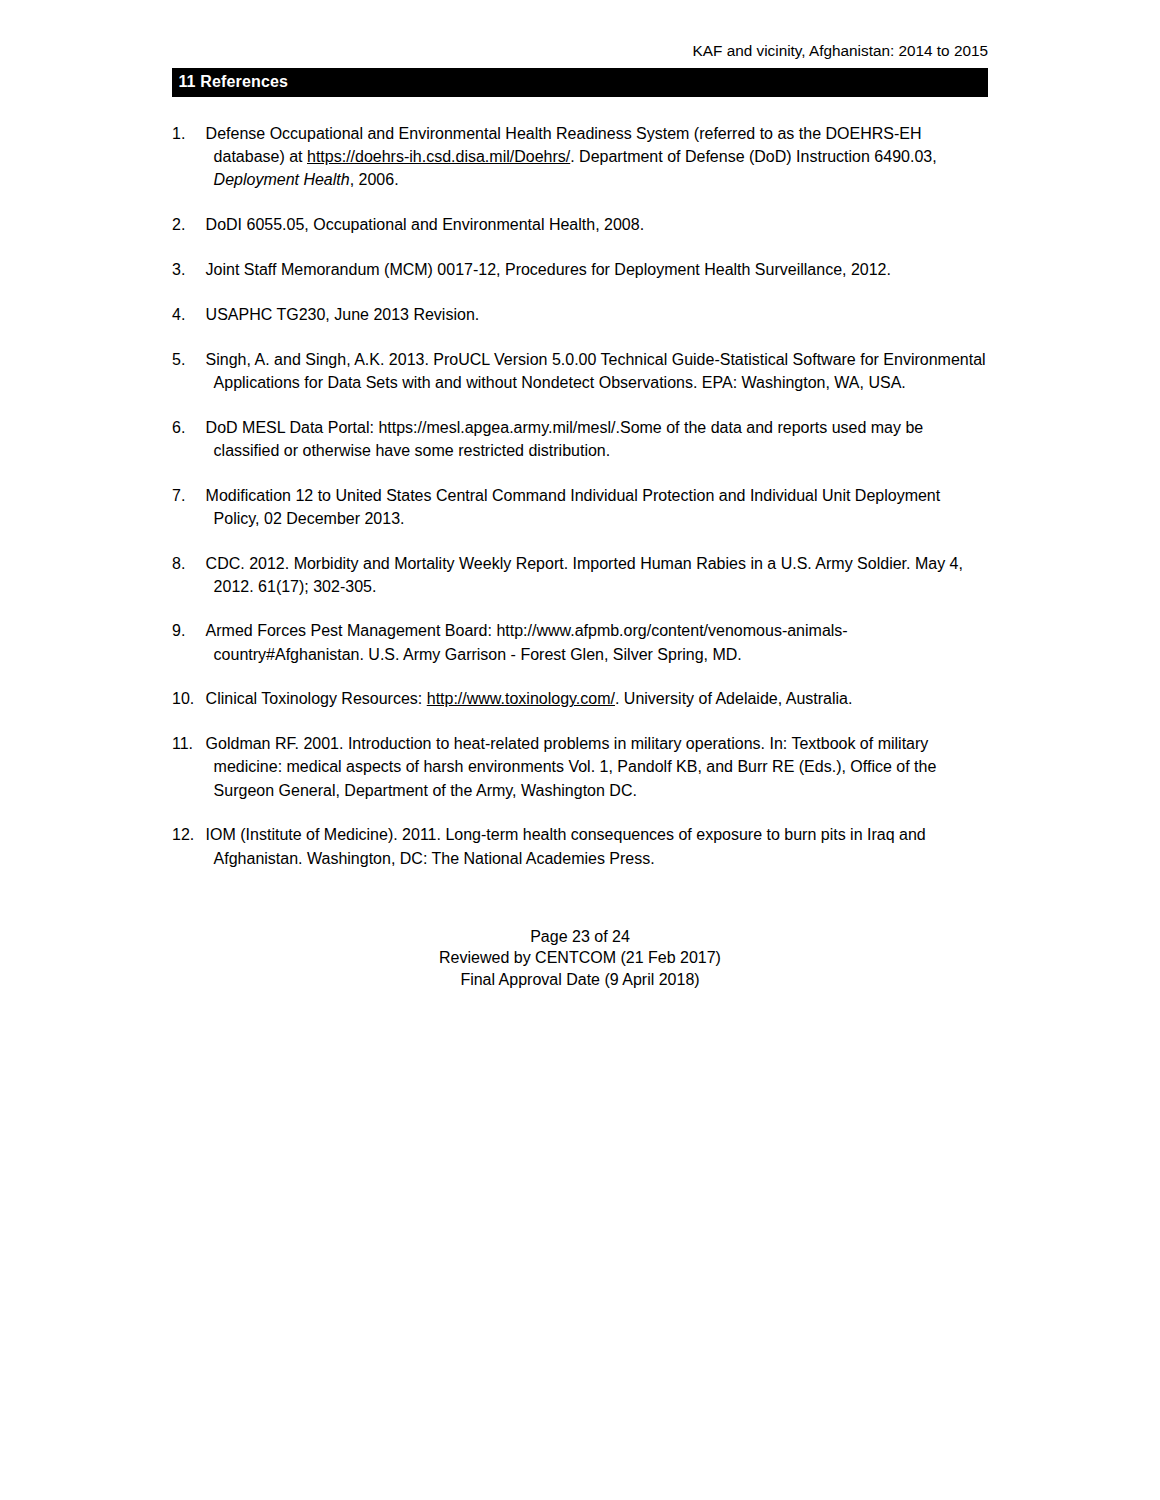KAF and vicinity, Afghanistan: 2014 to 2015
11 References
1. Defense Occupational and Environmental Health Readiness System (referred to as the DOEHRS-EH database) at https://doehrs-ih.csd.disa.mil/Doehrs/. Department of Defense (DoD) Instruction 6490.03, Deployment Health, 2006.
2. DoDI 6055.05, Occupational and Environmental Health, 2008.
3. Joint Staff Memorandum (MCM) 0017-12, Procedures for Deployment Health Surveillance, 2012.
4. USAPHC TG230, June 2013 Revision.
5. Singh, A. and Singh, A.K. 2013. ProUCL Version 5.0.00 Technical Guide-Statistical Software for Environmental Applications for Data Sets with and without Nondetect Observations. EPA: Washington, WA, USA.
6. DoD MESL Data Portal: https://mesl.apgea.army.mil/mesl/.Some of the data and reports used may be classified or otherwise have some restricted distribution.
7. Modification 12 to United States Central Command Individual Protection and Individual Unit Deployment Policy, 02 December 2013.
8. CDC. 2012. Morbidity and Mortality Weekly Report. Imported Human Rabies in a U.S. Army Soldier. May 4, 2012. 61(17); 302-305.
9. Armed Forces Pest Management Board: http://www.afpmb.org/content/venomous-animals-country#Afghanistan. U.S. Army Garrison - Forest Glen, Silver Spring, MD.
10. Clinical Toxinology Resources: http://www.toxinology.com/. University of Adelaide, Australia.
11. Goldman RF. 2001. Introduction to heat-related problems in military operations. In: Textbook of military medicine: medical aspects of harsh environments Vol. 1, Pandolf KB, and Burr RE (Eds.), Office of the Surgeon General, Department of the Army, Washington DC.
12. IOM (Institute of Medicine). 2011. Long-term health consequences of exposure to burn pits in Iraq and Afghanistan. Washington, DC: The National Academies Press.
Page 23 of 24
Reviewed by CENTCOM (21 Feb 2017)
Final Approval Date (9 April 2018)